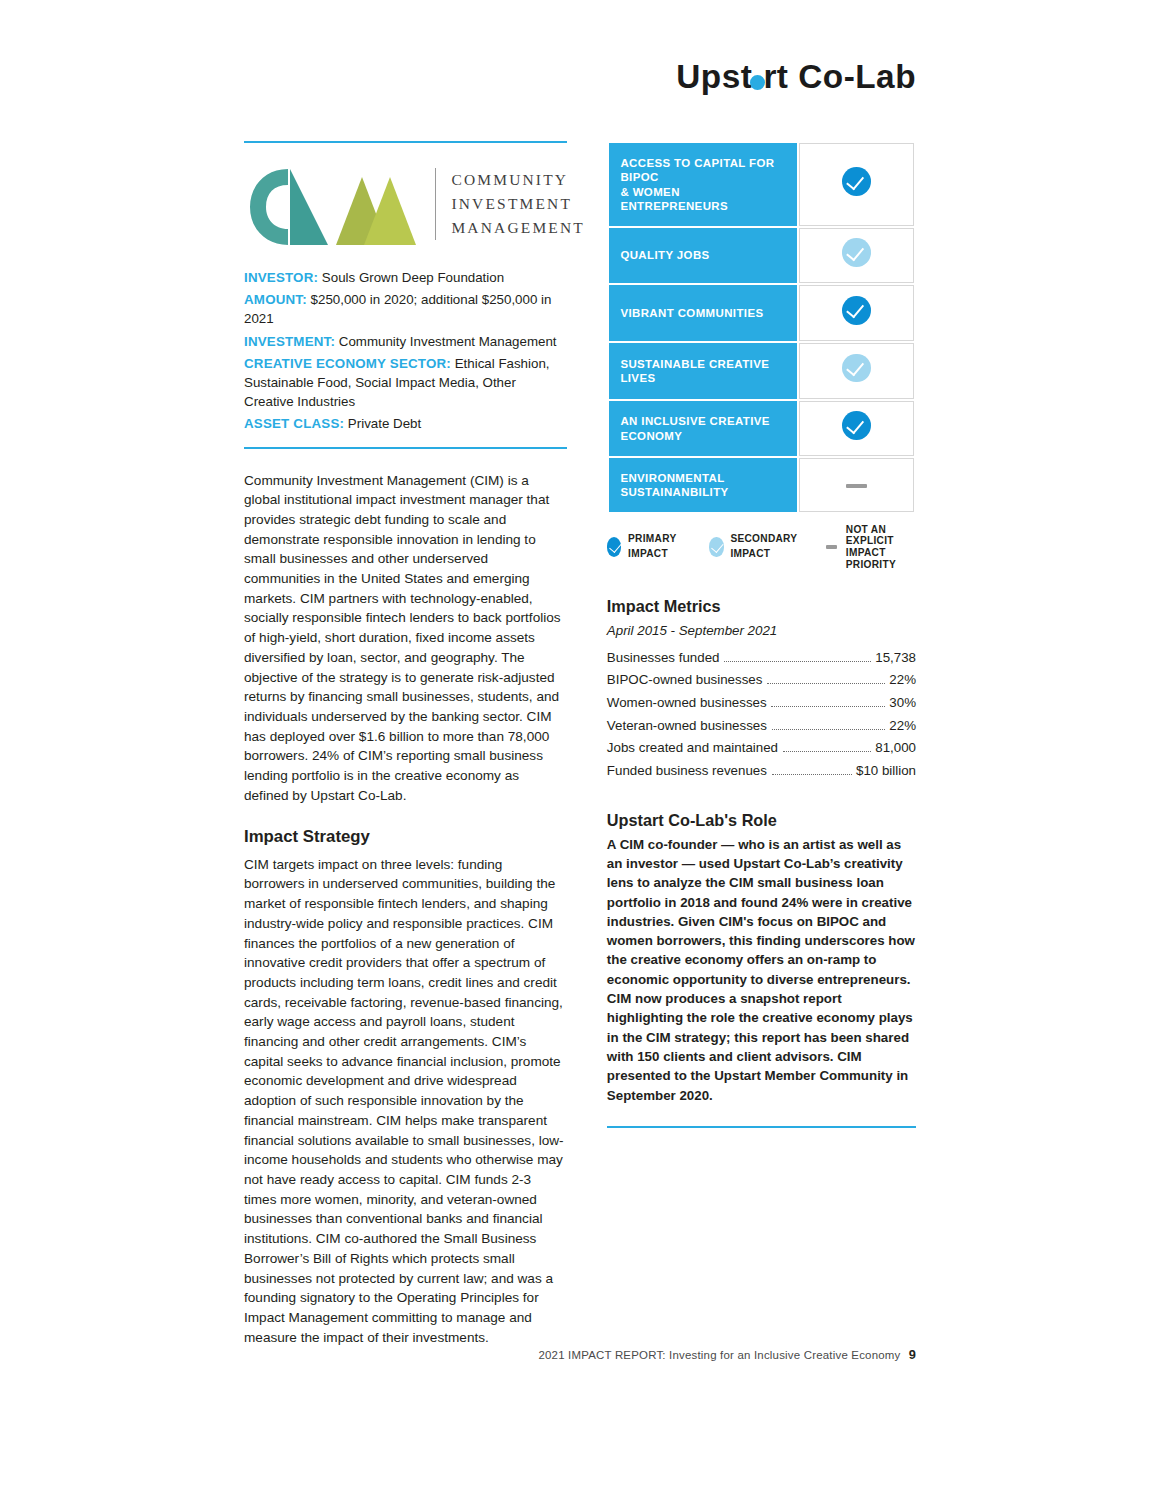Upst rt Co-Lab
CIM logo mark
Community
Investment
Management
INVESTOR: Souls Grown Deep Foundation
AMOUNT: $250,000 in 2020; additional $250,000 in 2021
INVESTMENT: Community Investment Management
CREATIVE ECONOMY SECTOR: Ethical Fashion, Sustainable Food, Social Impact Media, Other Creative Industries
ASSET CLASS: Private Debt
Community Investment Management (CIM) is a global institutional impact investment manager that provides strategic debt funding to scale and demonstrate responsible innovation in lending to small businesses and other underserved communities in the United States and emerging markets. CIM partners with technology-enabled, socially responsible fintech lenders to back portfolios of high-yield, short duration, fixed income assets diversified by loan, sector, and geography. The objective of the strategy is to generate risk-adjusted returns by financing small businesses, students, and individuals underserved by the banking sector. CIM has deployed over $1.6 billion to more than 78,000 borrowers. 24% of CIM’s reporting small business lending portfolio is in the creative economy as defined by Upstart Co-Lab.
Impact Strategy
CIM targets impact on three levels: funding borrowers in underserved communities, building the market of responsible fintech lenders, and shaping industry-wide policy and responsible practices. CIM finances the portfolios of a new generation of innovative credit providers that offer a spectrum of products including term loans, credit lines and credit cards, receivable factoring, revenue-based financing, early wage access and payroll loans, student financing and other credit arrangements. CIM’s capital seeks to advance financial inclusion, promote economic development and drive widespread adoption of such responsible innovation by the financial mainstream. CIM helps make transparent financial solutions available to small businesses, low-income households and students who otherwise may not have ready access to capital. CIM funds 2-3 times more women, minority, and veteran-owned businesses than conventional banks and financial institutions. CIM co-authored the Small Business Borrower’s Bill of Rights which protects small businesses not protected by current law; and was a founding signatory to the Operating Principles for Impact Management committing to manage and measure the impact of their investments.
| Access to Capital for BIPOC & Women Entrepreneurs | |
| Quality Jobs | |
| Vibrant Communities | |
| Sustainable Creative Lives | |
| An Inclusive Creative Economy | |
| Environmental Sustainanbility | |
PRIMARY IMPACT SECONDARY IMPACT NOT AN EXPLICIT
IMPACT PRIORITY
Impact Metrics
April 2015 - September 2021
Businesses funded 15,738
BIPOC-owned businesses 22%
Women-owned businesses 30%
Veteran-owned businesses 22%
Jobs created and maintained 81,000
Funded business revenues $10 billion
Upstart Co-Lab's Role
A CIM co-founder — who is an artist as well as an investor — used Upstart Co-Lab’s creativity lens to analyze the CIM small business loan portfolio in 2018 and found 24% were in creative industries. Given CIM's focus on BIPOC and women borrowers, this finding underscores how the creative economy offers an on-ramp to economic opportunity to diverse entrepreneurs. CIM now produces a snapshot report highlighting the role the creative economy plays in the CIM strategy; this report has been shared with 150 clients and client advisors. CIM presented to the Upstart Member Community in September 2020.
2021 IMPACT REPORT: Investing for an Inclusive Creative Economy 9